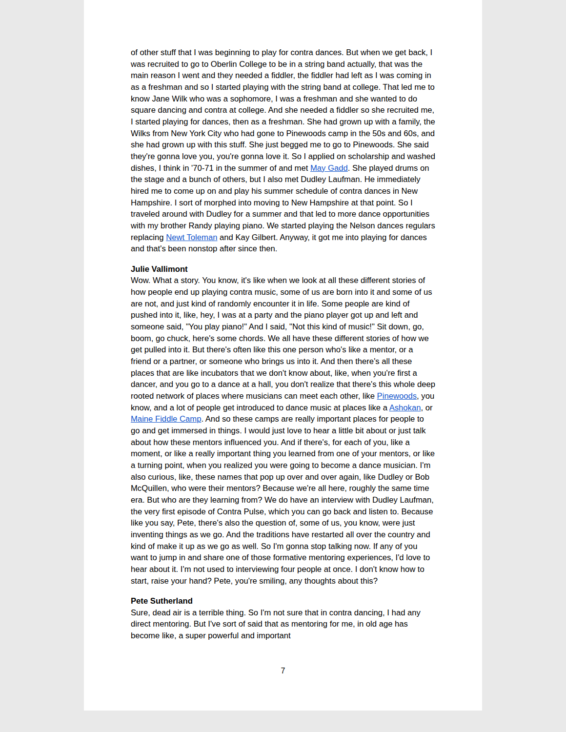of other stuff that I was beginning to play for contra dances. But when we get back, I was recruited to go to Oberlin College to be in a string band actually, that was the main reason I went and they needed a fiddler, the fiddler had left as I was coming in as a freshman and so I started playing with the string band at college. That led me to know Jane Wilk who was a sophomore, I was a freshman and she wanted to do square dancing and contra at college. And she needed a fiddler so she recruited me, I started playing for dances, then as a freshman. She had grown up with a family, the Wilks from New York City who had gone to Pinewoods camp in the 50s and 60s, and she had grown up with this stuff. She just begged me to go to Pinewoods. She said they're gonna love you, you're gonna love it. So I applied on scholarship and washed dishes, I think in '70-71 in the summer of and met May Gadd. She played drums on the stage and a bunch of others, but I also met Dudley Laufman. He immediately hired me to come up on and play his summer schedule of contra dances in New Hampshire. I sort of morphed into moving to New Hampshire at that point. So I traveled around with Dudley for a summer and that led to more dance opportunities with my brother Randy playing piano. We started playing the Nelson dances regulars replacing Newt Toleman and Kay Gilbert. Anyway, it got me into playing for dances and that's been nonstop after since then.
Julie Vallimont
Wow. What a story. You know, it's like when we look at all these different stories of how people end up playing contra music, some of us are born into it and some of us are not, and just kind of randomly encounter it in life. Some people are kind of pushed into it, like, hey, I was at a party and the piano player got up and left and someone said, "You play piano!" And I said, "Not this kind of music!" Sit down, go, boom, go chuck, here's some chords. We all have these different stories of how we get pulled into it. But there's often like this one person who's like a mentor, or a friend or a partner, or someone who brings us into it. And then there's all these places that are like incubators that we don't know about, like, when you're first a dancer, and you go to a dance at a hall, you don't realize that there's this whole deep rooted network of places where musicians can meet each other, like Pinewoods, you know, and a lot of people get introduced to dance music at places like a Ashokan, or Maine Fiddle Camp. And so these camps are really important places for people to go and get immersed in things. I would just love to hear a little bit about or just talk about how these mentors influenced you. And if there's, for each of you, like a moment, or like a really important thing you learned from one of your mentors, or like a turning point, when you realized you were going to become a dance musician. I'm also curious, like, these names that pop up over and over again, like Dudley or Bob McQuillen, who were their mentors? Because we're all here, roughly the same time era. But who are they learning from? We do have an interview with Dudley Laufman, the very first episode of Contra Pulse, which you can go back and listen to. Because like you say, Pete, there's also the question of, some of us, you know, were just inventing things as we go. And the traditions have restarted all over the country and kind of make it up as we go as well. So I'm gonna stop talking now. If any of you want to jump in and share one of those formative mentoring experiences, I'd love to hear about it. I'm not used to interviewing four people at once. I don't know how to start, raise your hand? Pete, you're smiling, any thoughts about this?
Pete Sutherland
Sure, dead air is a terrible thing. So I'm not sure that in contra dancing, I had any direct mentoring. But I've sort of said that as mentoring for me, in old age has become like, a super powerful and important
7